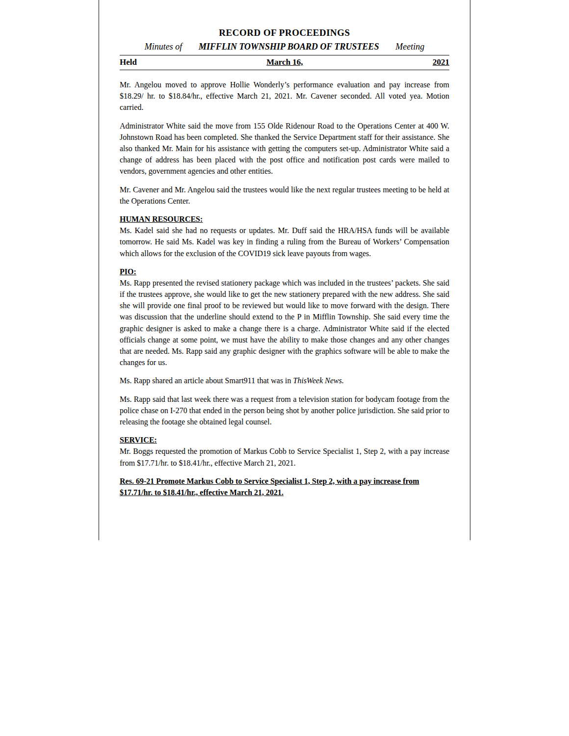RECORD OF PROCEEDINGS
Minutes of MIFFLIN TOWNSHIP BOARD OF TRUSTEES Meeting
Held March 16, 2021
Mr. Angelou moved to approve Hollie Wonderly’s performance evaluation and pay increase from $18.29/ hr. to $18.84/hr., effective March 21, 2021. Mr. Cavener seconded. All voted yea. Motion carried.
Administrator White said the move from 155 Olde Ridenour Road to the Operations Center at 400 W. Johnstown Road has been completed. She thanked the Service Department staff for their assistance. She also thanked Mr. Main for his assistance with getting the computers set-up. Administrator White said a change of address has been placed with the post office and notification post cards were mailed to vendors, government agencies and other entities.
Mr. Cavener and Mr. Angelou said the trustees would like the next regular trustees meeting to be held at the Operations Center.
Human Resources:
Ms. Kadel said she had no requests or updates. Mr. Duff said the HRA/HSA funds will be available tomorrow. He said Ms. Kadel was key in finding a ruling from the Bureau of Workers’ Compensation which allows for the exclusion of the COVID19 sick leave payouts from wages.
PIO:
Ms. Rapp presented the revised stationery package which was included in the trustees’ packets. She said if the trustees approve, she would like to get the new stationery prepared with the new address. She said she will provide one final proof to be reviewed but would like to move forward with the design. There was discussion that the underline should extend to the P in Mifflin Township. She said every time the graphic designer is asked to make a change there is a charge. Administrator White said if the elected officials change at some point, we must have the ability to make those changes and any other changes that are needed. Ms. Rapp said any graphic designer with the graphics software will be able to make the changes for us.
Ms. Rapp shared an article about Smart911 that was in ThisWeek News.
Ms. Rapp said that last week there was a request from a television station for bodycam footage from the police chase on I-270 that ended in the person being shot by another police jurisdiction. She said prior to releasing the footage she obtained legal counsel.
Service:
Mr. Boggs requested the promotion of Markus Cobb to Service Specialist 1, Step 2, with a pay increase from $17.71/hr. to $18.41/hr., effective March 21, 2021.
Res. 69-21 Promote Markus Cobb to Service Specialist 1, Step 2, with a pay increase from $17.71/hr. to $18.41/hr., effective March 21, 2021.